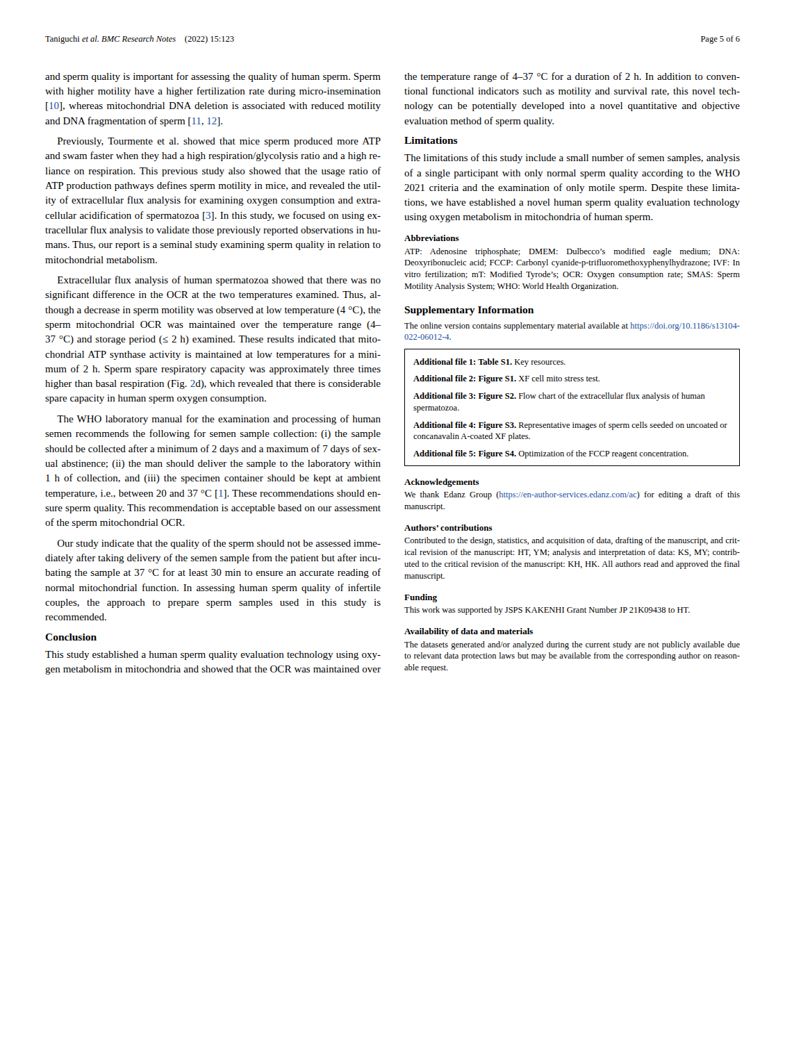Taniguchi et al. BMC Research Notes (2022) 15:123
Page 5 of 6
and sperm quality is important for assessing the quality of human sperm. Sperm with higher motility have a higher fertilization rate during micro-insemination [10], whereas mitochondrial DNA deletion is associated with reduced motility and DNA fragmentation of sperm [11, 12].
Previously, Tourmente et al. showed that mice sperm produced more ATP and swam faster when they had a high respiration/glycolysis ratio and a high reliance on respiration. This previous study also showed that the usage ratio of ATP production pathways defines sperm motility in mice, and revealed the utility of extracellular flux analysis for examining oxygen consumption and extracellular acidification of spermatozoa [3]. In this study, we focused on using extracellular flux analysis to validate those previously reported observations in humans. Thus, our report is a seminal study examining sperm quality in relation to mitochondrial metabolism.
Extracellular flux analysis of human spermatozoa showed that there was no significant difference in the OCR at the two temperatures examined. Thus, although a decrease in sperm motility was observed at low temperature (4 °C), the sperm mitochondrial OCR was maintained over the temperature range (4–37 °C) and storage period (≤ 2 h) examined. These results indicated that mitochondrial ATP synthase activity is maintained at low temperatures for a minimum of 2 h. Sperm spare respiratory capacity was approximately three times higher than basal respiration (Fig. 2d), which revealed that there is considerable spare capacity in human sperm oxygen consumption.
The WHO laboratory manual for the examination and processing of human semen recommends the following for semen sample collection: (i) the sample should be collected after a minimum of 2 days and a maximum of 7 days of sexual abstinence; (ii) the man should deliver the sample to the laboratory within 1 h of collection, and (iii) the specimen container should be kept at ambient temperature, i.e., between 20 and 37 °C [1]. These recommendations should ensure sperm quality. This recommendation is acceptable based on our assessment of the sperm mitochondrial OCR.
Our study indicate that the quality of the sperm should not be assessed immediately after taking delivery of the semen sample from the patient but after incubating the sample at 37 °C for at least 30 min to ensure an accurate reading of normal mitochondrial function. In assessing human sperm quality of infertile couples, the approach to prepare sperm samples used in this study is recommended.
Conclusion
This study established a human sperm quality evaluation technology using oxygen metabolism in mitochondria and showed that the OCR was maintained over the temperature range of 4–37 °C for a duration of 2 h. In addition to conventional functional indicators such as motility and survival rate, this novel technology can be potentially developed into a novel quantitative and objective evaluation method of sperm quality.
Limitations
The limitations of this study include a small number of semen samples, analysis of a single participant with only normal sperm quality according to the WHO 2021 criteria and the examination of only motile sperm. Despite these limitations, we have established a novel human sperm quality evaluation technology using oxygen metabolism in mitochondria of human sperm.
Abbreviations
ATP: Adenosine triphosphate; DMEM: Dulbecco’s modified eagle medium; DNA: Deoxyribonucleic acid; FCCP: Carbonyl cyanide-p-trifluoromethoxyphenylhydrazone; IVF: In vitro fertilization; mT: Modified Tyrode’s; OCR: Oxygen consumption rate; SMAS: Sperm Motility Analysis System; WHO: World Health Organization.
Supplementary Information
The online version contains supplementary material available at https://doi.org/10.1186/s13104-022-06012-4.
Additional file 1: Table S1. Key resources.
Additional file 2: Figure S1. XF cell mito stress test.
Additional file 3: Figure S2. Flow chart of the extracellular flux analysis of human spermatozoa.
Additional file 4: Figure S3. Representative images of sperm cells seeded on uncoated or concanavalin A-coated XF plates.
Additional file 5: Figure S4. Optimization of the FCCP reagent concentration.
Acknowledgements
We thank Edanz Group (https://en-author-services.edanz.com/ac) for editing a draft of this manuscript.
Authors’ contributions
Contributed to the design, statistics, and acquisition of data, drafting of the manuscript, and critical revision of the manuscript: HT, YM; analysis and interpretation of data: KS, MY; contributed to the critical revision of the manuscript: KH, HK. All authors read and approved the final manuscript.
Funding
This work was supported by JSPS KAKENHI Grant Number JP 21K09438 to HT.
Availability of data and materials
The datasets generated and/or analyzed during the current study are not publicly available due to relevant data protection laws but may be available from the corresponding author on reasonable request.